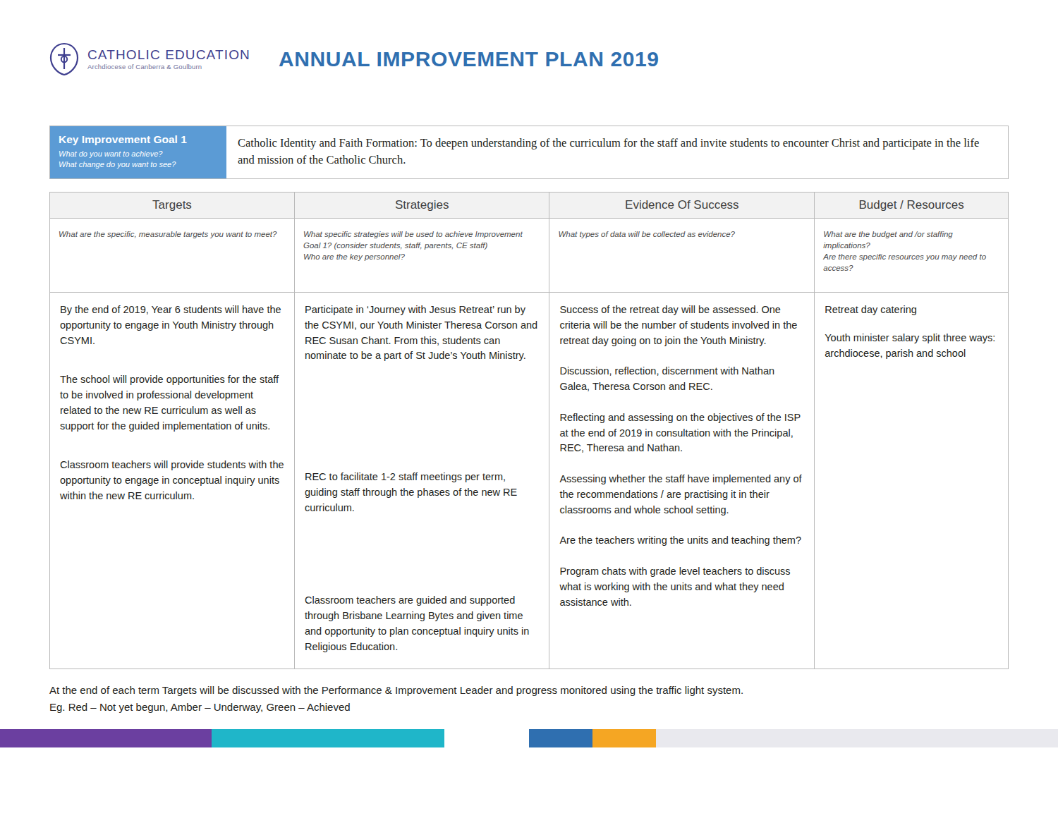CATHOLIC EDUCATION
Archdiocese of Canberra & Goulburn
ANNUAL IMPROVEMENT PLAN 2019
Key Improvement Goal 1
What do you want to achieve?
What change do you want to see?
Catholic Identity and Faith Formation: To deepen understanding of the curriculum for the staff and invite students to encounter Christ and participate in the life and mission of the Catholic Church.
| Targets | Strategies | Evidence Of Success | Budget / Resources |
| --- | --- | --- | --- |
| What are the specific, measurable targets you want to meet? | What specific strategies will be used to achieve Improvement Goal 1? (consider students, staff, parents, CE staff) Who are the key personnel? | What types of data will be collected as evidence? | What are the budget and /or staffing implications? Are there specific resources you may need to access? |
| By the end of 2019, Year 6 students will have the opportunity to engage in Youth Ministry through CSYMI. The school will provide opportunities for the staff to be involved in professional development related to the new RE curriculum as well as support for the guided implementation of units. Classroom teachers will provide students with the opportunity to engage in conceptual inquiry units within the new RE curriculum. | Participate in ‘Journey with Jesus Retreat’ run by the CSYMI, our Youth Minister Theresa Corson and REC Susan Chant. From this, students can nominate to be a part of St Jude’s Youth Ministry. REC to facilitate 1-2 staff meetings per term, guiding staff through the phases of the new RE curriculum. Classroom teachers are guided and supported through Brisbane Learning Bytes and given time and opportunity to plan conceptual inquiry units in Religious Education. | Success of the retreat day will be assessed. One criteria will be the number of students involved in the retreat day going on to join the Youth Ministry. Discussion, reflection, discernment with Nathan Galea, Theresa Corson and REC. Reflecting and assessing on the objectives of the ISP at the end of 2019 in consultation with the Principal, REC, Theresa and Nathan. Assessing whether the staff have implemented any of the recommendations / are practising it in their classrooms and whole school setting. Are the teachers writing the units and teaching them? Program chats with grade level teachers to discuss what is working with the units and what they need assistance with. | Retreat day catering Youth minister salary split three ways: archdiocese, parish and school |
At the end of each term Targets will be discussed with the Performance & Improvement Leader and progress monitored using the traffic light system.
Eg. Red – Not yet begun, Amber – Underway, Green – Achieved